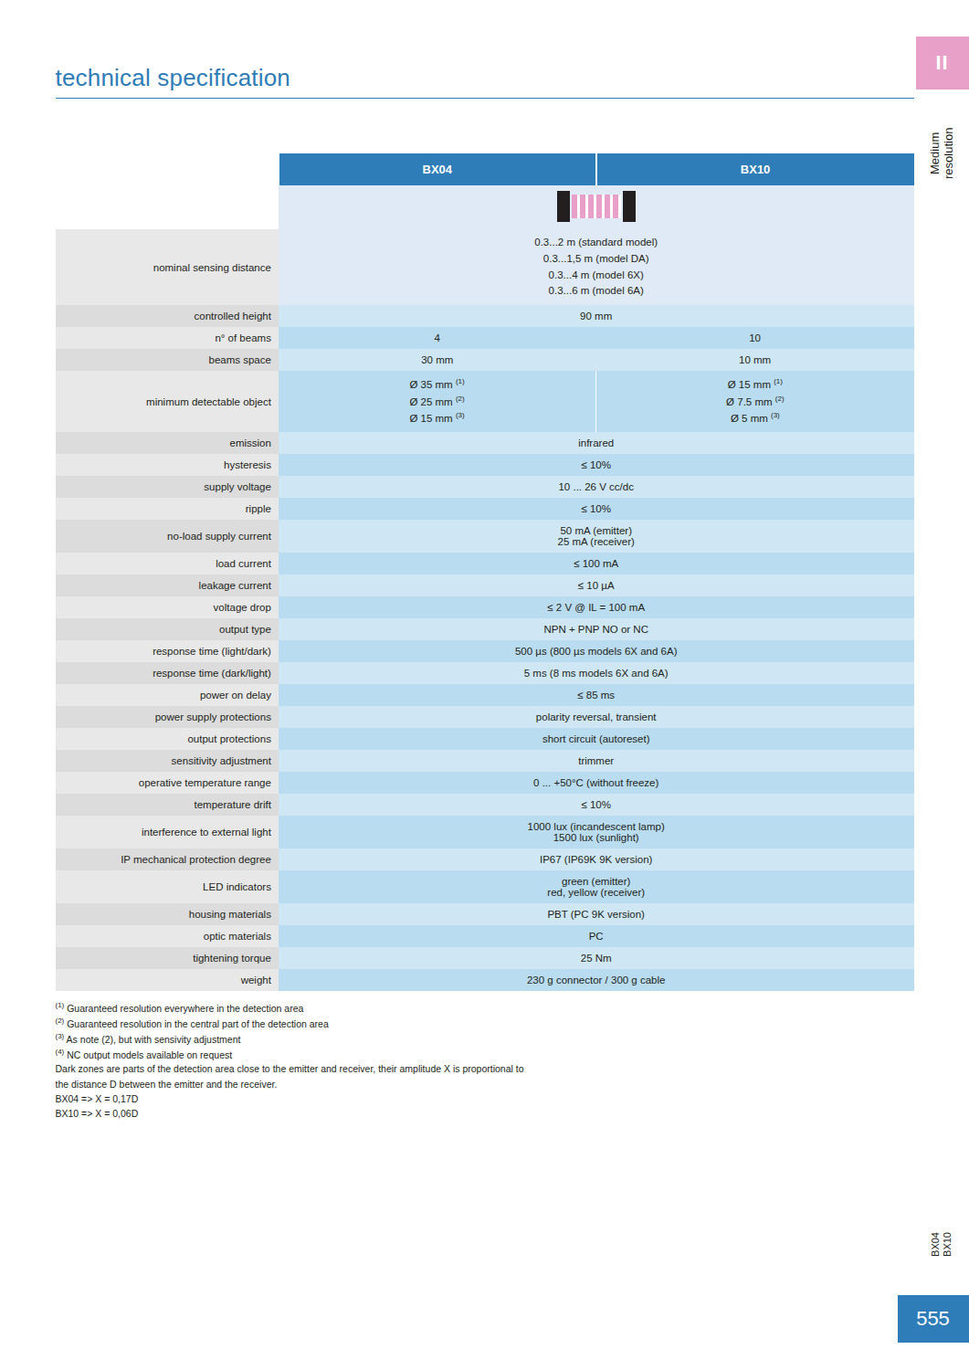Medium
resolution
technical specification
| | BX04 | BX10 |
| --- | --- | --- |
| nominal sensing distance | 0.3...2 m (standard model) 0.3...1,5 m (model DA) 0.3...4 m (model 6X) 0.3...6 m (model 6A) |
| controlled height | 90 mm |
| n° of beams | 4 | 10 |
| beams space | 30 mm | 10 mm |
| minimum detectable object | Ø 35 mm (1) Ø 25 mm (2) Ø 15 mm (3) | Ø 15 mm (1) Ø 7.5 mm (2) Ø 5 mm (3) |
| emission | infrared |
| hysteresis | ≤ 10% |
| supply voltage | 10 ... 26 V cc/dc |
| ripple | ≤ 10% |
| no-load supply current | 50 mA (emitter) 25 mA (receiver) |
| load current | ≤ 100 mA |
| leakage current | ≤ 10 µA |
| voltage drop | ≤ 2 V @ IL = 100 mA |
| output type | NPN + PNP NO or NC |
| response time (light/dark) | 500 µs (800 µs models 6X and 6A) |
| response time (dark/light) | 5 ms (8 ms models 6X and 6A) |
| power on delay | ≤ 85 ms |
| power supply protections | polarity reversal, transient |
| output protections | short circuit (autoreset) |
| sensitivity adjustment | trimmer |
| operative temperature range | 0 ... +50°C (without freeze) |
| temperature drift | ≤ 10% |
| interference to external light | 1000 lux (incandescent lamp) 1500 lux (sunlight) |
| IP mechanical protection degree | IP67 (IP69K 9K version) |
| LED indicators | green (emitter) red, yellow (receiver) |
| housing materials | PBT (PC 9K version) |
| optic materials | PC |
| tightening torque | 25 Nm |
| weight | 230 g connector / 300 g cable |
(1) Guaranteed resolution everywhere in the detection area
(2) Guaranteed resolution in the central part of the detection area
(3) As note (2), but with sensivity adjustment
(4) NC output models available on request
Dark zones are parts of the detection area close to the emitter and receiver, their amplitude X is proportional to
the distance D between the emitter and the receiver.
BX04 => X = 0,17D
BX10 => X = 0,06D
BX04
BX10
555